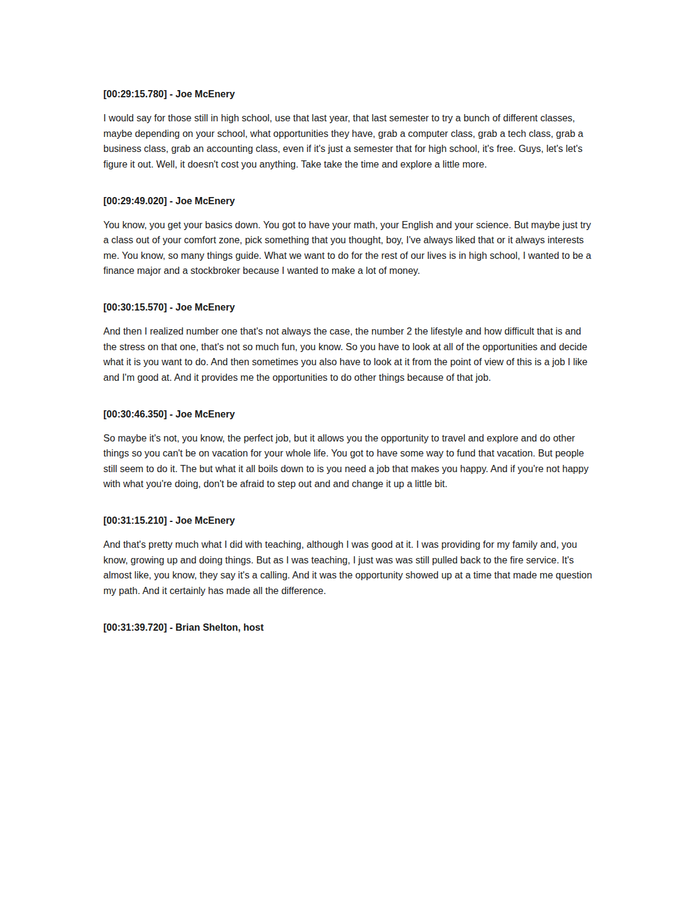[00:29:15.780] - Joe McEnery
I would say for those still in high school, use that last year, that last semester to try a bunch of different classes, maybe depending on your school, what opportunities they have, grab a computer class, grab a tech class, grab a business class, grab an accounting class, even if it's just a semester that for high school, it's free. Guys, let's let's figure it out. Well, it doesn't cost you anything. Take take the time and explore a little more.
[00:29:49.020] - Joe McEnery
You know, you get your basics down. You got to have your math, your English and your science. But maybe just try a class out of your comfort zone, pick something that you thought, boy, I've always liked that or it always interests me. You know, so many things guide. What we want to do for the rest of our lives is in high school, I wanted to be a finance major and a stockbroker because I wanted to make a lot of money.
[00:30:15.570] - Joe McEnery
And then I realized number one that's not always the case, the number 2 the lifestyle and how difficult that is and the stress on that one, that's not so much fun, you know. So you have to look at all of the opportunities and decide what it is you want to do. And then sometimes you also have to look at it from the point of view of this is a job I like and I'm good at. And it provides me the opportunities to do other things because of that job.
[00:30:46.350] - Joe McEnery
So maybe it's not, you know, the perfect job, but it allows you the opportunity to travel and explore and do other things so you can't be on vacation for your whole life. You got to have some way to fund that vacation. But people still seem to do it. The but what it all boils down to is you need a job that makes you happy. And if you're not happy with what you're doing, don't be afraid to step out and and change it up a little bit.
[00:31:15.210] - Joe McEnery
And that's pretty much what I did with teaching, although I was good at it. I was providing for my family and, you know, growing up and doing things. But as I was teaching, I just was was still pulled back to the fire service. It's almost like, you know, they say it's a calling. And it was the opportunity showed up at a time that made me question my path. And it certainly has made all the difference.
[00:31:39.720] - Brian Shelton, host